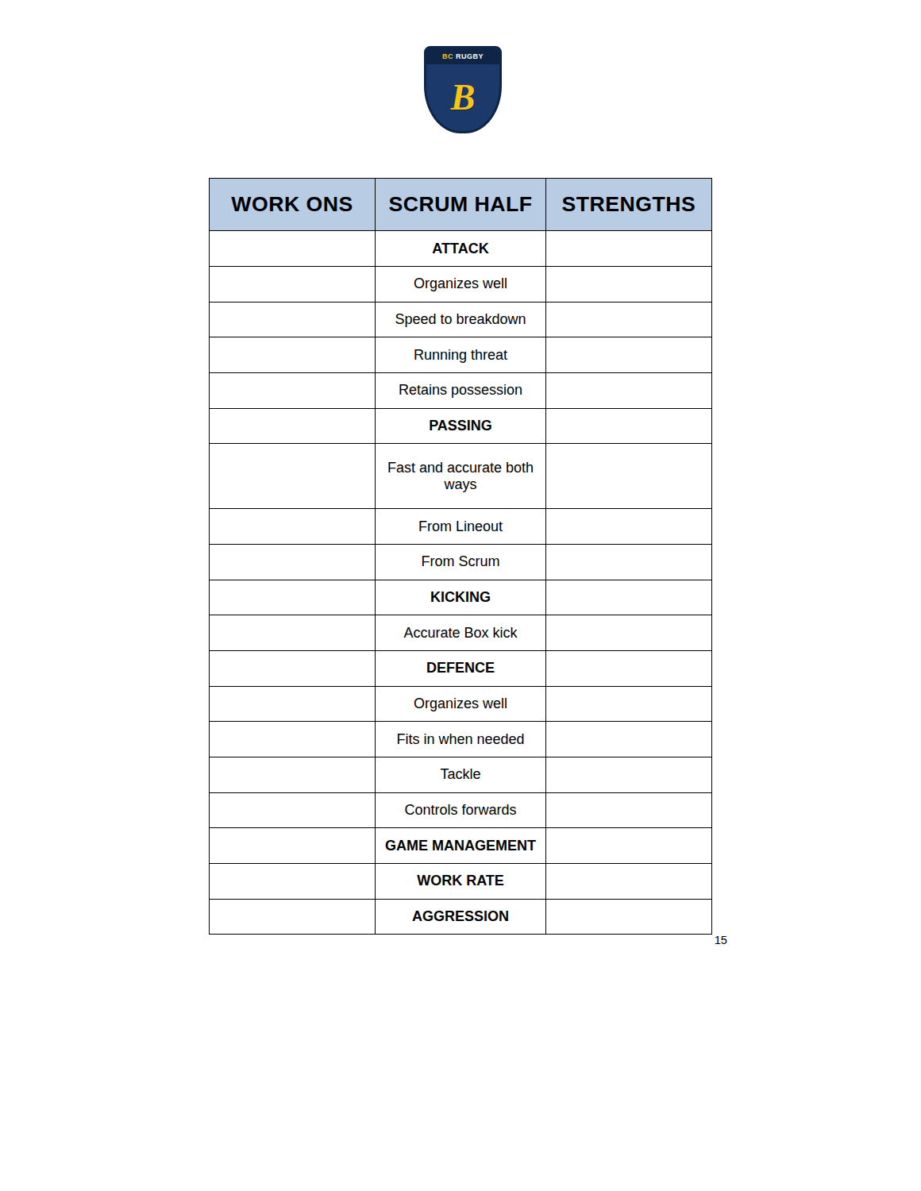BC RUGBY
B
| WORK ONS | SCRUM HALF | STRENGTHS |
| --- | --- | --- |
| | ATTACK | |
| | Organizes well | |
| | Speed to breakdown | |
| | Running threat | |
| | Retains possession | |
| | PASSING | |
| | Fast and accurate both ways | |
| | From Lineout | |
| | From Scrum | |
| | KICKING | |
| | Accurate Box kick | |
| | DEFENCE | |
| | Organizes well | |
| | Fits in when needed | |
| | Tackle | |
| | Controls forwards | |
| | GAME MANAGEMENT | |
| | WORK RATE | |
| | AGGRESSION | |
15